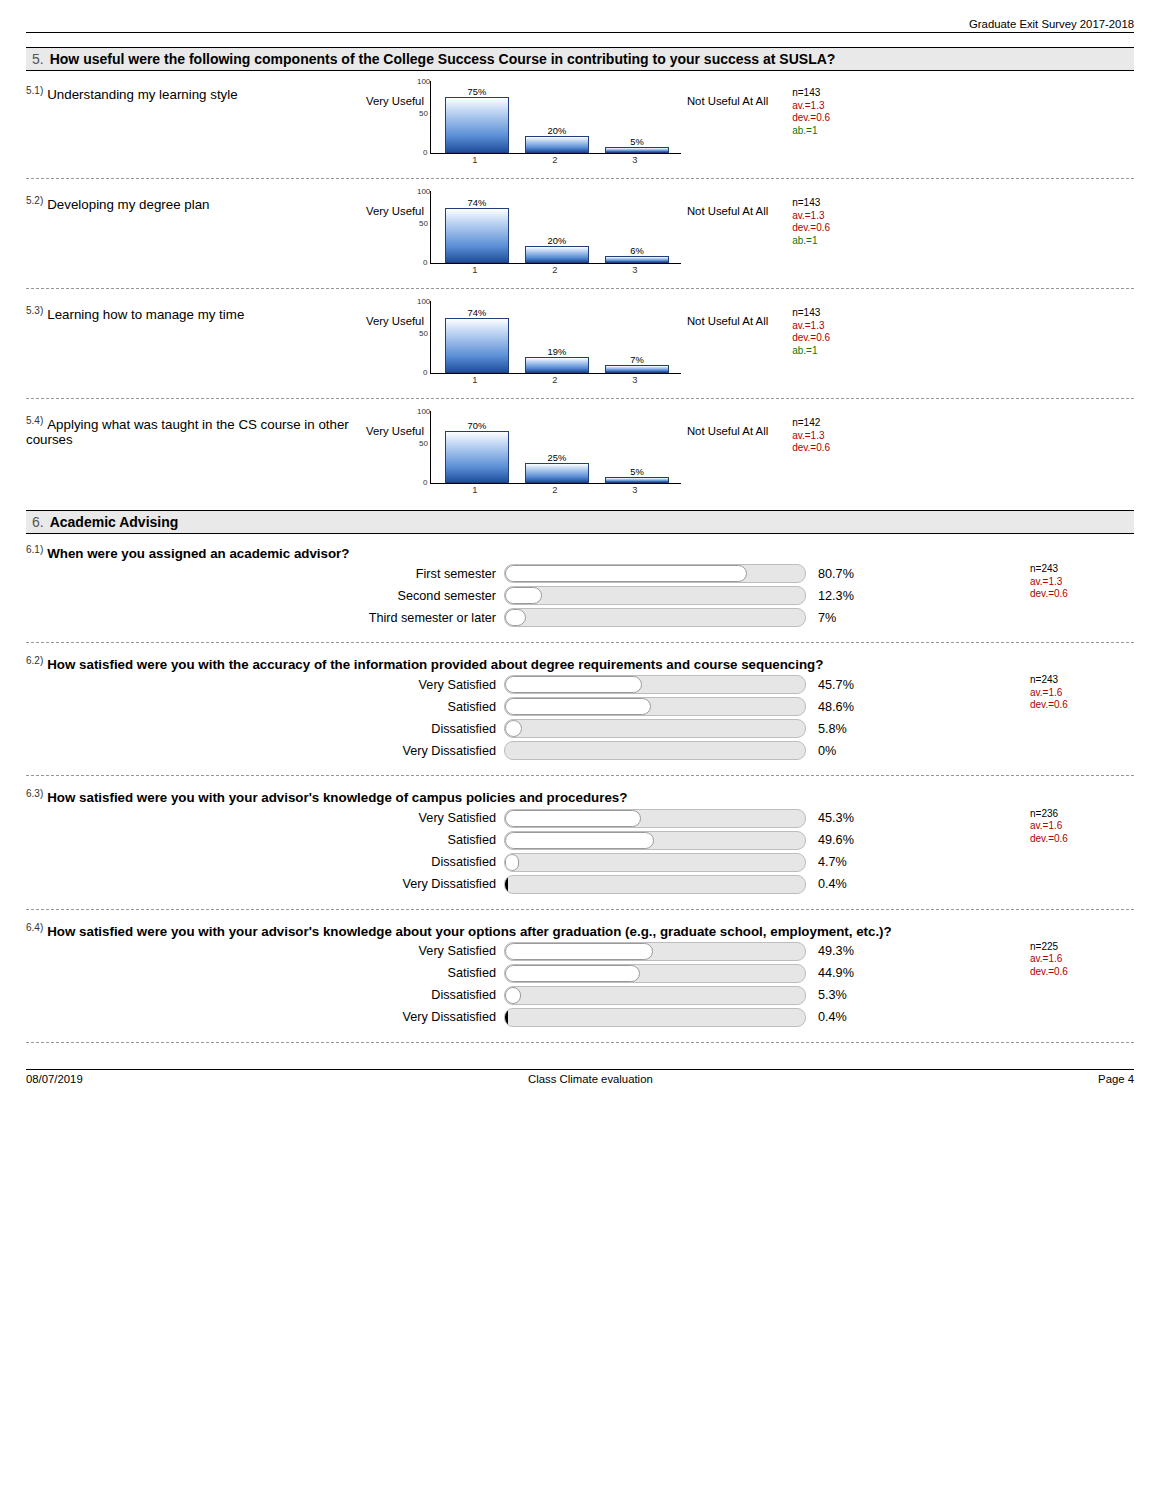Graduate Exit Survey 2017-2018
5. How useful were the following components of the College Success Course in contributing to your success at SUSLA?
5.1) Understanding my learning style
Very Useful
100 50 0
75%
20%
5%
1 2 3
Not Useful At All
n=143
av.=1.3
dev.=0.6
ab.=1
5.2) Developing my degree plan
Very Useful
100 50 0
74%
20%
6%
1 2 3
Not Useful At All
n=143
av.=1.3
dev.=0.6
ab.=1
5.3) Learning how to manage my time
Very Useful
100 50 0
74%
19%
7%
1 2 3
Not Useful At All
n=143
av.=1.3
dev.=0.6
ab.=1
5.4) Applying what was taught in the CS course in other courses
Very Useful
100 50 0
70%
25%
5%
1 2 3
Not Useful At All
n=142
av.=1.3
dev.=0.6
6. Academic Advising
6.1) When were you assigned an academic advisor?
First semester
80.7%
Second semester
12.3%
Third semester or later
7%
n=243
av.=1.3
dev.=0.6
6.2) How satisfied were you with the accuracy of the information provided about degree requirements and course sequencing?
Very Satisfied
45.7%
Satisfied
48.6%
Dissatisfied
5.8%
Very Dissatisfied
0%
n=243
av.=1.6
dev.=0.6
6.3) How satisfied were you with your advisor's knowledge of campus policies and procedures?
Very Satisfied
45.3%
Satisfied
49.6%
Dissatisfied
4.7%
Very Dissatisfied
0.4%
n=236
av.=1.6
dev.=0.6
6.4) How satisfied were you with your advisor's knowledge about your options after graduation (e.g., graduate school, employment, etc.)?
Very Satisfied
49.3%
Satisfied
44.9%
Dissatisfied
5.3%
Very Dissatisfied
0.4%
n=225
av.=1.6
dev.=0.6
08/07/2019
Class Climate evaluation
Page 4